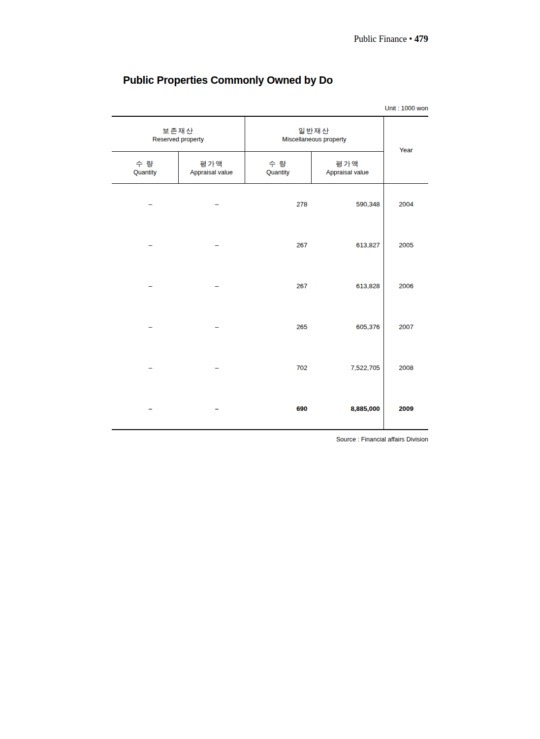Public Finance • 479
Public Properties Commonly Owned by Do
Unit : 1000 won
| 보존재산 Reserved property | 일반재산 Miscellaneous property | Year |
| --- | --- | --- |
| 수 량 Quantity | 평가액 Appraisal value | 수 량 Quantity | 평가액 Appraisal value |
| – | – | 278 | 590,348 | 2004 |
| – | – | 267 | 613,827 | 2005 |
| – | – | 267 | 613,828 | 2006 |
| – | – | 265 | 605,376 | 2007 |
| – | – | 702 | 7,522,705 | 2008 |
| – | – | 690 | 8,885,000 | 2009 |
Source : Financial affairs Division